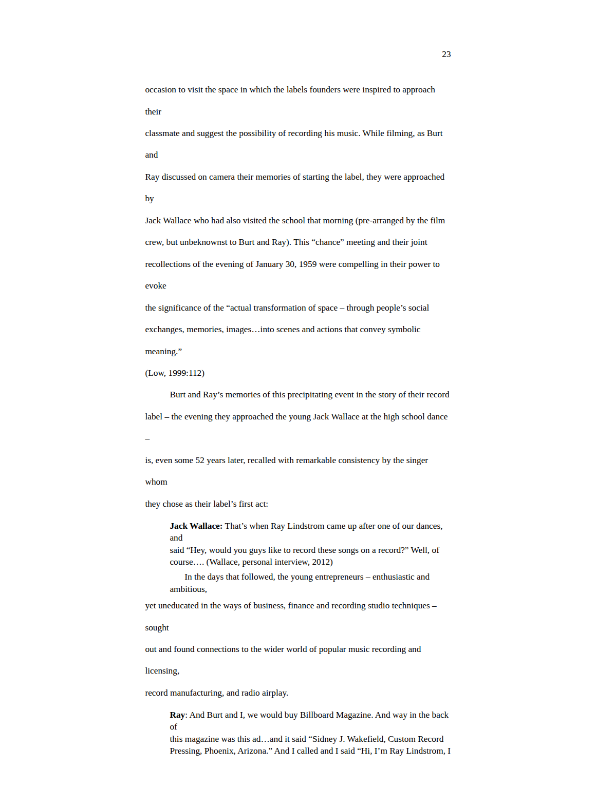23
occasion to visit the space in which the labels founders were inspired to approach their
classmate and suggest the possibility of recording his music. While filming, as Burt and
Ray discussed on camera their memories of starting the label, they were approached by
Jack Wallace who had also visited the school that morning (pre-arranged by the film
crew, but unbeknownst to Burt and Ray). This “chance” meeting and their joint
recollections of the evening of January 30, 1959 were compelling in their power to evoke
the significance of the “actual transformation of space – through people’s social
exchanges, memories, images…into scenes and actions that convey symbolic meaning.”
(Low, 1999:112)
Burt and Ray’s memories of this precipitating event in the story of their record
label – the evening they approached the young Jack Wallace at the high school dance –
is, even some 52 years later, recalled with remarkable consistency by the singer whom
they chose as their label’s first act:
Jack Wallace: That’s when Ray Lindstrom came up after one of our dances, and
said “Hey, would you guys like to record these songs on a record?” Well, of
course…. (Wallace, personal interview, 2012)
In the days that followed, the young entrepreneurs – enthusiastic and ambitious,
yet uneducated in the ways of business, finance and recording studio techniques – sought
out and found connections to the wider world of popular music recording and licensing,
record manufacturing, and radio airplay.
Ray: And Burt and I, we would buy Billboard Magazine. And way in the back of
this magazine was this ad…and it said “Sidney J. Wakefield, Custom Record
Pressing, Phoenix, Arizona.” And I called and I said “Hi, I’m Ray Lindstrom, I